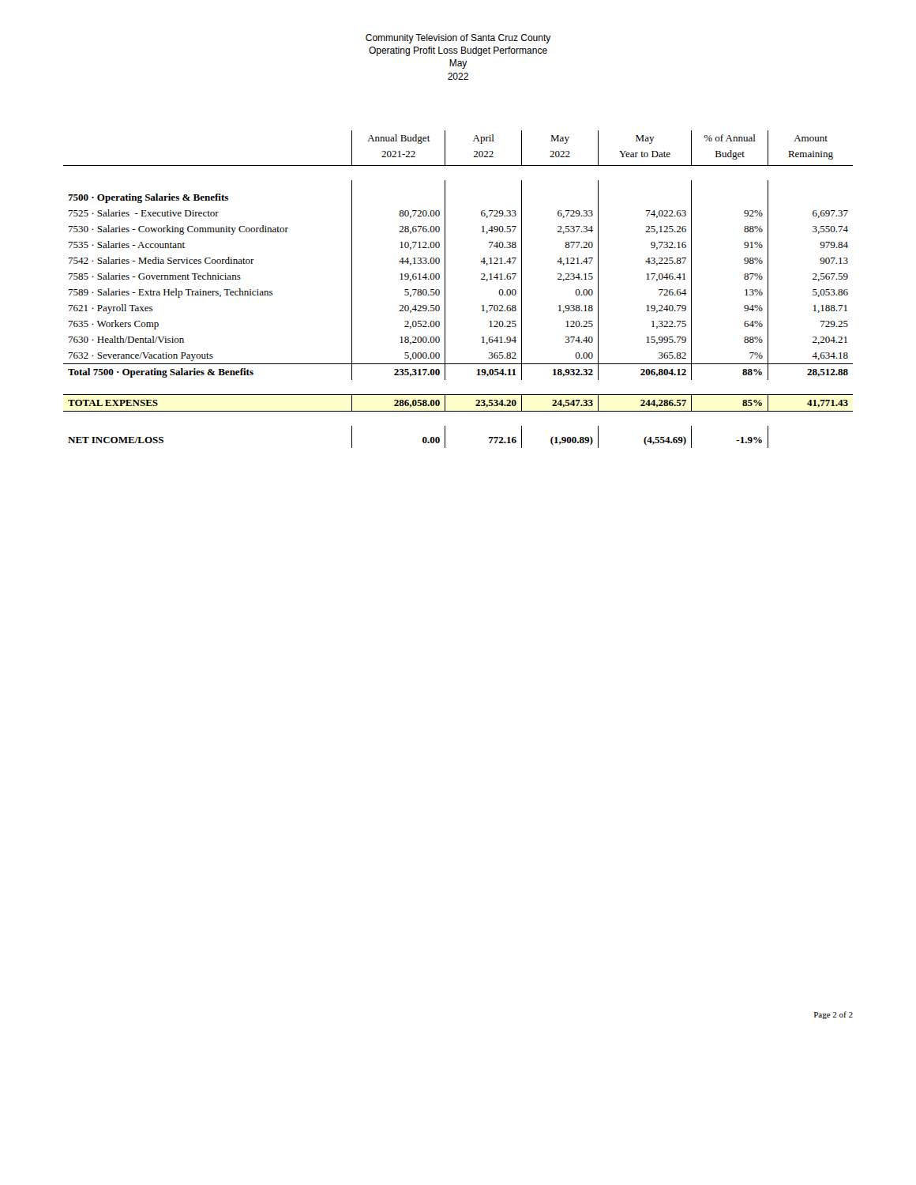Community Television of Santa Cruz County
Operating Profit Loss Budget Performance
May
2022
| | Annual Budget | April | May | May | % of Annual | Amount |
| --- | --- | --- | --- | --- | --- | --- |
| | 2021-22 | 2022 | 2022 | Year to Date | Budget | Remaining |
| 7500 · Operating Salaries & Benefits | | | | | | |
| 7525 · Salaries - Executive Director | 80,720.00 | 6,729.33 | 6,729.33 | 74,022.63 | 92% | 6,697.37 |
| 7530 · Salaries - Coworking Community Coordinator | 28,676.00 | 1,490.57 | 2,537.34 | 25,125.26 | 88% | 3,550.74 |
| 7535 · Salaries - Accountant | 10,712.00 | 740.38 | 877.20 | 9,732.16 | 91% | 979.84 |
| 7542 · Salaries - Media Services Coordinator | 44,133.00 | 4,121.47 | 4,121.47 | 43,225.87 | 98% | 907.13 |
| 7585 · Salaries - Government Technicians | 19,614.00 | 2,141.67 | 2,234.15 | 17,046.41 | 87% | 2,567.59 |
| 7589 · Salaries - Extra Help Trainers, Technicians | 5,780.50 | 0.00 | 0.00 | 726.64 | 13% | 5,053.86 |
| 7621 · Payroll Taxes | 20,429.50 | 1,702.68 | 1,938.18 | 19,240.79 | 94% | 1,188.71 |
| 7635 · Workers Comp | 2,052.00 | 120.25 | 120.25 | 1,322.75 | 64% | 729.25 |
| 7630 · Health/Dental/Vision | 18,200.00 | 1,641.94 | 374.40 | 15,995.79 | 88% | 2,204.21 |
| 7632 · Severance/Vacation Payouts | 5,000.00 | 365.82 | 0.00 | 365.82 | 7% | 4,634.18 |
| Total 7500 · Operating Salaries & Benefits | 235,317.00 | 19,054.11 | 18,932.32 | 206,804.12 | 88% | 28,512.88 |
| TOTAL EXPENSES | 286,058.00 | 23,534.20 | 24,547.33 | 244,286.57 | 85% | 41,771.43 |
| NET INCOME/LOSS | 0.00 | 772.16 | (1,900.89) | (4,554.69) | -1.9% | |
Page 2 of 2